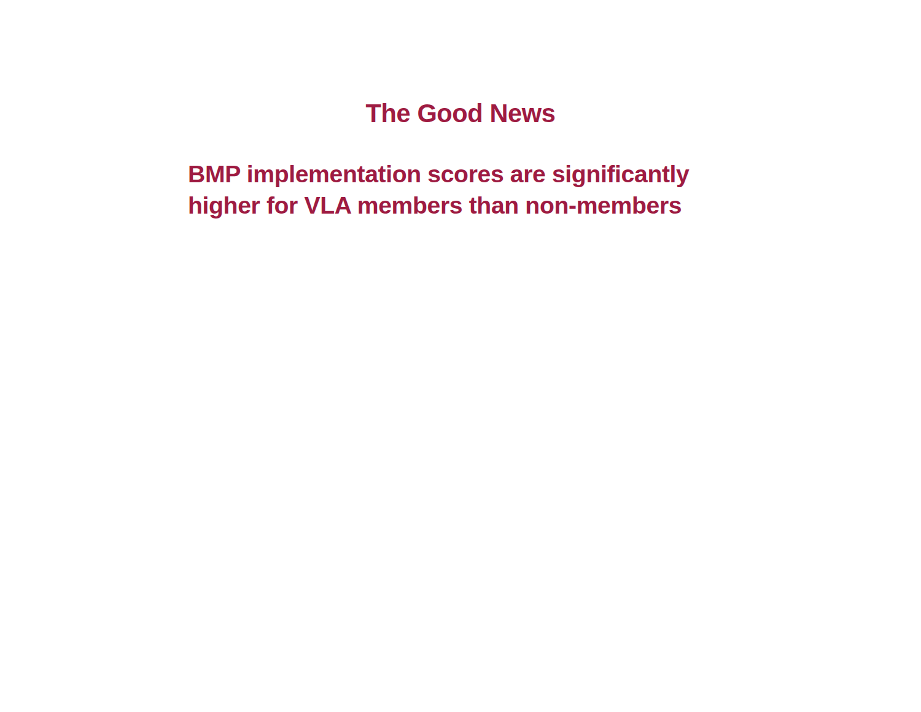The Good News
BMP implementation scores are significantly higher for VLA members than non-members